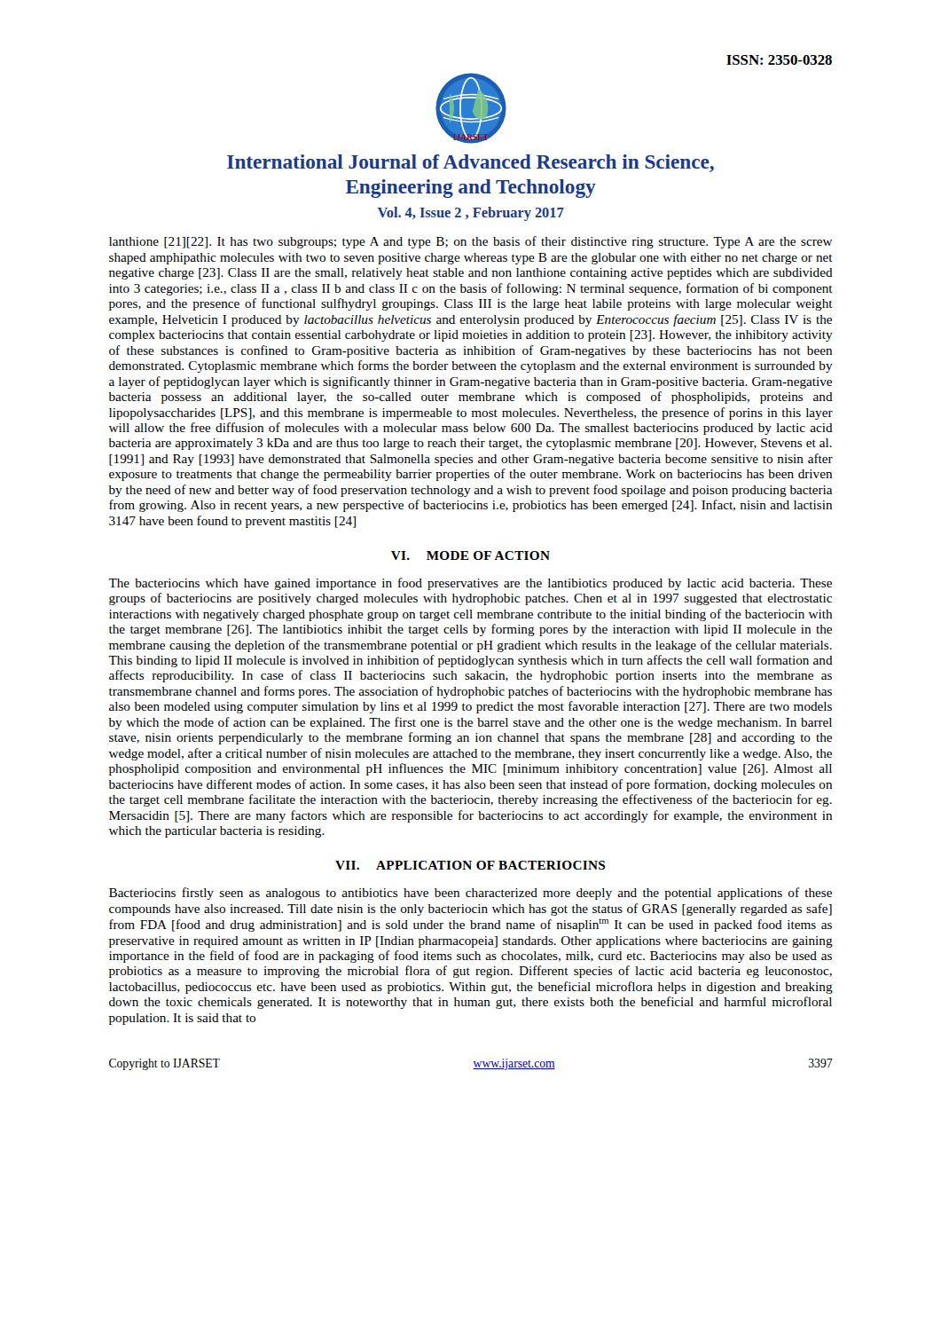ISSN: 2350-0328
IJARSET
International Journal of Advanced Research in Science,
Engineering and Technology
Vol. 4, Issue 2 , February 2017
lanthione [21][22]. It has two subgroups; type A and type B; on the basis of their distinctive ring structure. Type A are the screw shaped amphipathic molecules with two to seven positive charge whereas type B are the globular one with either no net charge or net negative charge [23]. Class II are the small, relatively heat stable and non lanthione containing active peptides which are subdivided into 3 categories; i.e., class II a , class II b and class II c on the basis of following: N terminal sequence, formation of bi component pores, and the presence of functional sulfhydryl groupings. Class III is the large heat labile proteins with large molecular weight example, Helveticin I produced by lactobacillus helveticus and enterolysin produced by Enterococcus faecium [25]. Class IV is the complex bacteriocins that contain essential carbohydrate or lipid moieties in addition to protein [23]. However, the inhibitory activity of these substances is confined to Gram-positive bacteria as inhibition of Gram-negatives by these bacteriocins has not been demonstrated. Cytoplasmic membrane which forms the border between the cytoplasm and the external environment is surrounded by a layer of peptidoglycan layer which is significantly thinner in Gram-negative bacteria than in Gram-positive bacteria. Gram-negative bacteria possess an additional layer, the so-called outer membrane which is composed of phospholipids, proteins and lipopolysaccharides [LPS], and this membrane is impermeable to most molecules. Nevertheless, the presence of porins in this layer will allow the free diffusion of molecules with a molecular mass below 600 Da. The smallest bacteriocins produced by lactic acid bacteria are approximately 3 kDa and are thus too large to reach their target, the cytoplasmic membrane [20]. However, Stevens et al. [1991] and Ray [1993] have demonstrated that Salmonella species and other Gram-negative bacteria become sensitive to nisin after exposure to treatments that change the permeability barrier properties of the outer membrane. Work on bacteriocins has been driven by the need of new and better way of food preservation technology and a wish to prevent food spoilage and poison producing bacteria from growing. Also in recent years, a new perspective of bacteriocins i.e, probiotics has been emerged [24]. Infact, nisin and lactisin 3147 have been found to prevent mastitis [24]
VI. MODE OF ACTION
The bacteriocins which have gained importance in food preservatives are the lantibiotics produced by lactic acid bacteria. These groups of bacteriocins are positively charged molecules with hydrophobic patches. Chen et al in 1997 suggested that electrostatic interactions with negatively charged phosphate group on target cell membrane contribute to the initial binding of the bacteriocin with the target membrane [26]. The lantibiotics inhibit the target cells by forming pores by the interaction with lipid II molecule in the membrane causing the depletion of the transmembrane potential or pH gradient which results in the leakage of the cellular materials. This binding to lipid II molecule is involved in inhibition of peptidoglycan synthesis which in turn affects the cell wall formation and affects reproducibility. In case of class II bacteriocins such sakacin, the hydrophobic portion inserts into the membrane as transmembrane channel and forms pores. The association of hydrophobic patches of bacteriocins with the hydrophobic membrane has also been modeled using computer simulation by lins et al 1999 to predict the most favorable interaction [27]. There are two models by which the mode of action can be explained. The first one is the barrel stave and the other one is the wedge mechanism. In barrel stave, nisin orients perpendicularly to the membrane forming an ion channel that spans the membrane [28] and according to the wedge model, after a critical number of nisin molecules are attached to the membrane, they insert concurrently like a wedge. Also, the phospholipid composition and environmental pH influences the MIC [minimum inhibitory concentration] value [26]. Almost all bacteriocins have different modes of action. In some cases, it has also been seen that instead of pore formation, docking molecules on the target cell membrane facilitate the interaction with the bacteriocin, thereby increasing the effectiveness of the bacteriocin for eg. Mersacidin [5]. There are many factors which are responsible for bacteriocins to act accordingly for example, the environment in which the particular bacteria is residing.
VII. APPLICATION OF BACTERIOCINS
Bacteriocins firstly seen as analogous to antibiotics have been characterized more deeply and the potential applications of these compounds have also increased. Till date nisin is the only bacteriocin which has got the status of GRAS [generally regarded as safe] from FDA [food and drug administration] and is sold under the brand name of nisaplintm It can be used in packed food items as preservative in required amount as written in IP [Indian pharmacopeia] standards. Other applications where bacteriocins are gaining importance in the field of food are in packaging of food items such as chocolates, milk, curd etc. Bacteriocins may also be used as probiotics as a measure to improving the microbial flora of gut region. Different species of lactic acid bacteria eg leuconostoc, lactobacillus, pediococcus etc. have been used as probiotics. Within gut, the beneficial microflora helps in digestion and breaking down the toxic chemicals generated. It is noteworthy that in human gut, there exists both the beneficial and harmful microfloral population. It is said that to
Copyright to IJARSET www.ijarset.com 3397